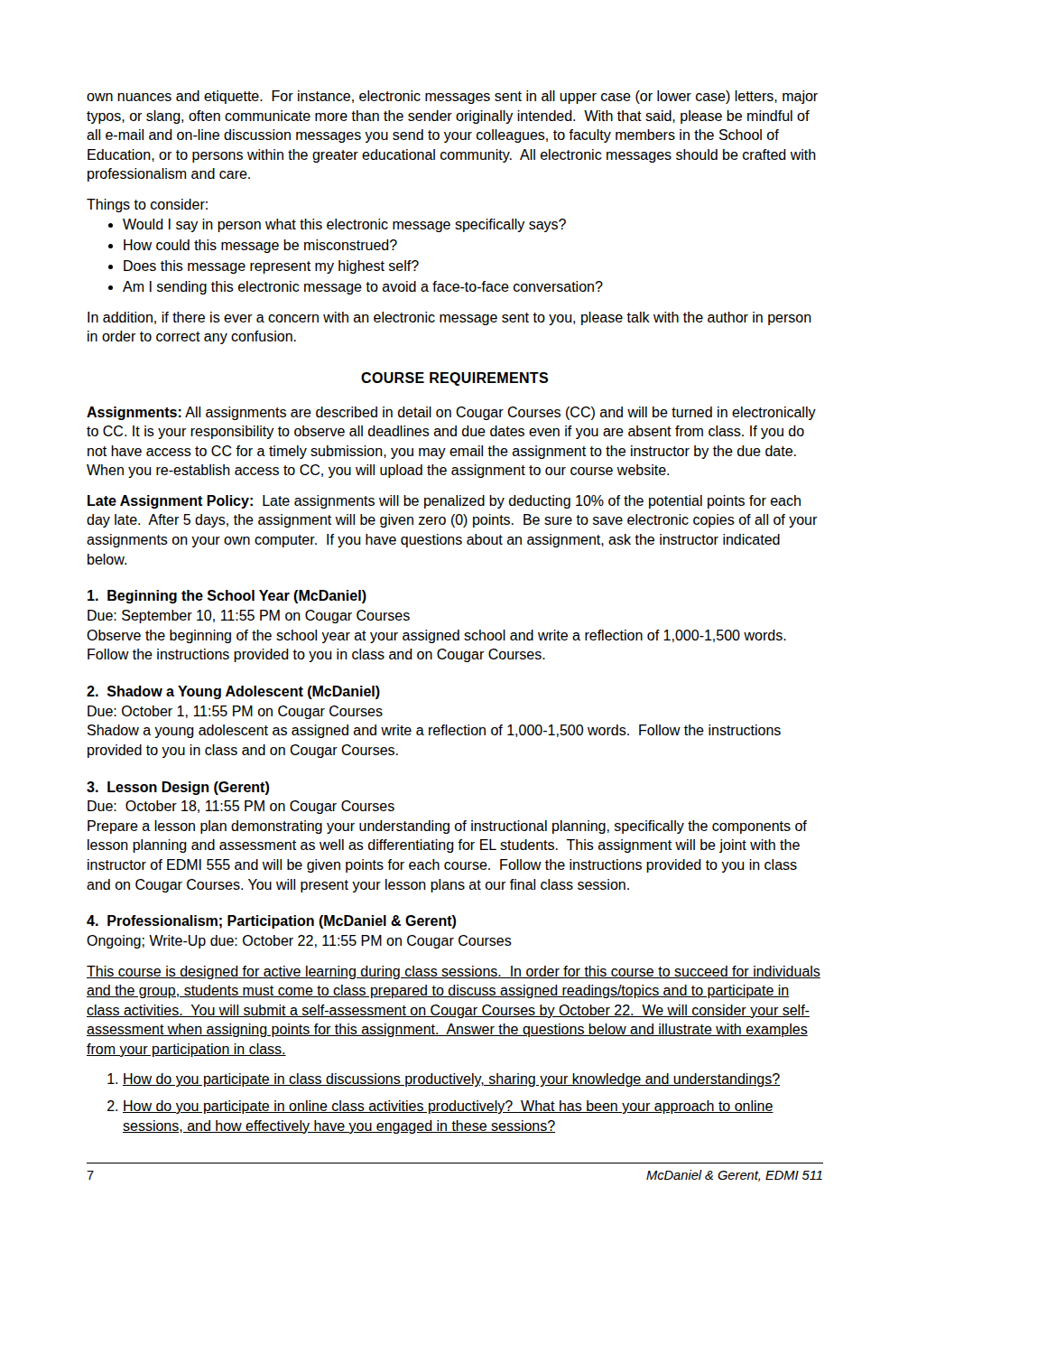own nuances and etiquette. For instance, electronic messages sent in all upper case (or lower case) letters, major typos, or slang, often communicate more than the sender originally intended. With that said, please be mindful of all e-mail and on-line discussion messages you send to your colleagues, to faculty members in the School of Education, or to persons within the greater educational community. All electronic messages should be crafted with professionalism and care.
Things to consider:
Would I say in person what this electronic message specifically says?
How could this message be misconstrued?
Does this message represent my highest self?
Am I sending this electronic message to avoid a face-to-face conversation?
In addition, if there is ever a concern with an electronic message sent to you, please talk with the author in person in order to correct any confusion.
COURSE REQUIREMENTS
Assignments: All assignments are described in detail on Cougar Courses (CC) and will be turned in electronically to CC. It is your responsibility to observe all deadlines and due dates even if you are absent from class. If you do not have access to CC for a timely submission, you may email the assignment to the instructor by the due date. When you re-establish access to CC, you will upload the assignment to our course website.
Late Assignment Policy: Late assignments will be penalized by deducting 10% of the potential points for each day late. After 5 days, the assignment will be given zero (0) points. Be sure to save electronic copies of all of your assignments on your own computer. If you have questions about an assignment, ask the instructor indicated below.
1. Beginning the School Year (McDaniel)
Due: September 10, 11:55 PM on Cougar Courses
Observe the beginning of the school year at your assigned school and write a reflection of 1,000-1,500 words. Follow the instructions provided to you in class and on Cougar Courses.
2. Shadow a Young Adolescent (McDaniel)
Due: October 1, 11:55 PM on Cougar Courses
Shadow a young adolescent as assigned and write a reflection of 1,000-1,500 words. Follow the instructions provided to you in class and on Cougar Courses.
3. Lesson Design (Gerent)
Due: October 18, 11:55 PM on Cougar Courses
Prepare a lesson plan demonstrating your understanding of instructional planning, specifically the components of lesson planning and assessment as well as differentiating for EL students. This assignment will be joint with the instructor of EDMI 555 and will be given points for each course. Follow the instructions provided to you in class and on Cougar Courses. You will present your lesson plans at our final class session.
4. Professionalism; Participation (McDaniel & Gerent)
Ongoing; Write-Up due: October 22, 11:55 PM on Cougar Courses
This course is designed for active learning during class sessions. In order for this course to succeed for individuals and the group, students must come to class prepared to discuss assigned readings/topics and to participate in class activities. You will submit a self-assessment on Cougar Courses by October 22. We will consider your self-assessment when assigning points for this assignment. Answer the questions below and illustrate with examples from your participation in class.
How do you participate in class discussions productively, sharing your knowledge and understandings?
How do you participate in online class activities productively? What has been your approach to online sessions, and how effectively have you engaged in these sessions?
7 McDaniel & Gerent, EDMI 511